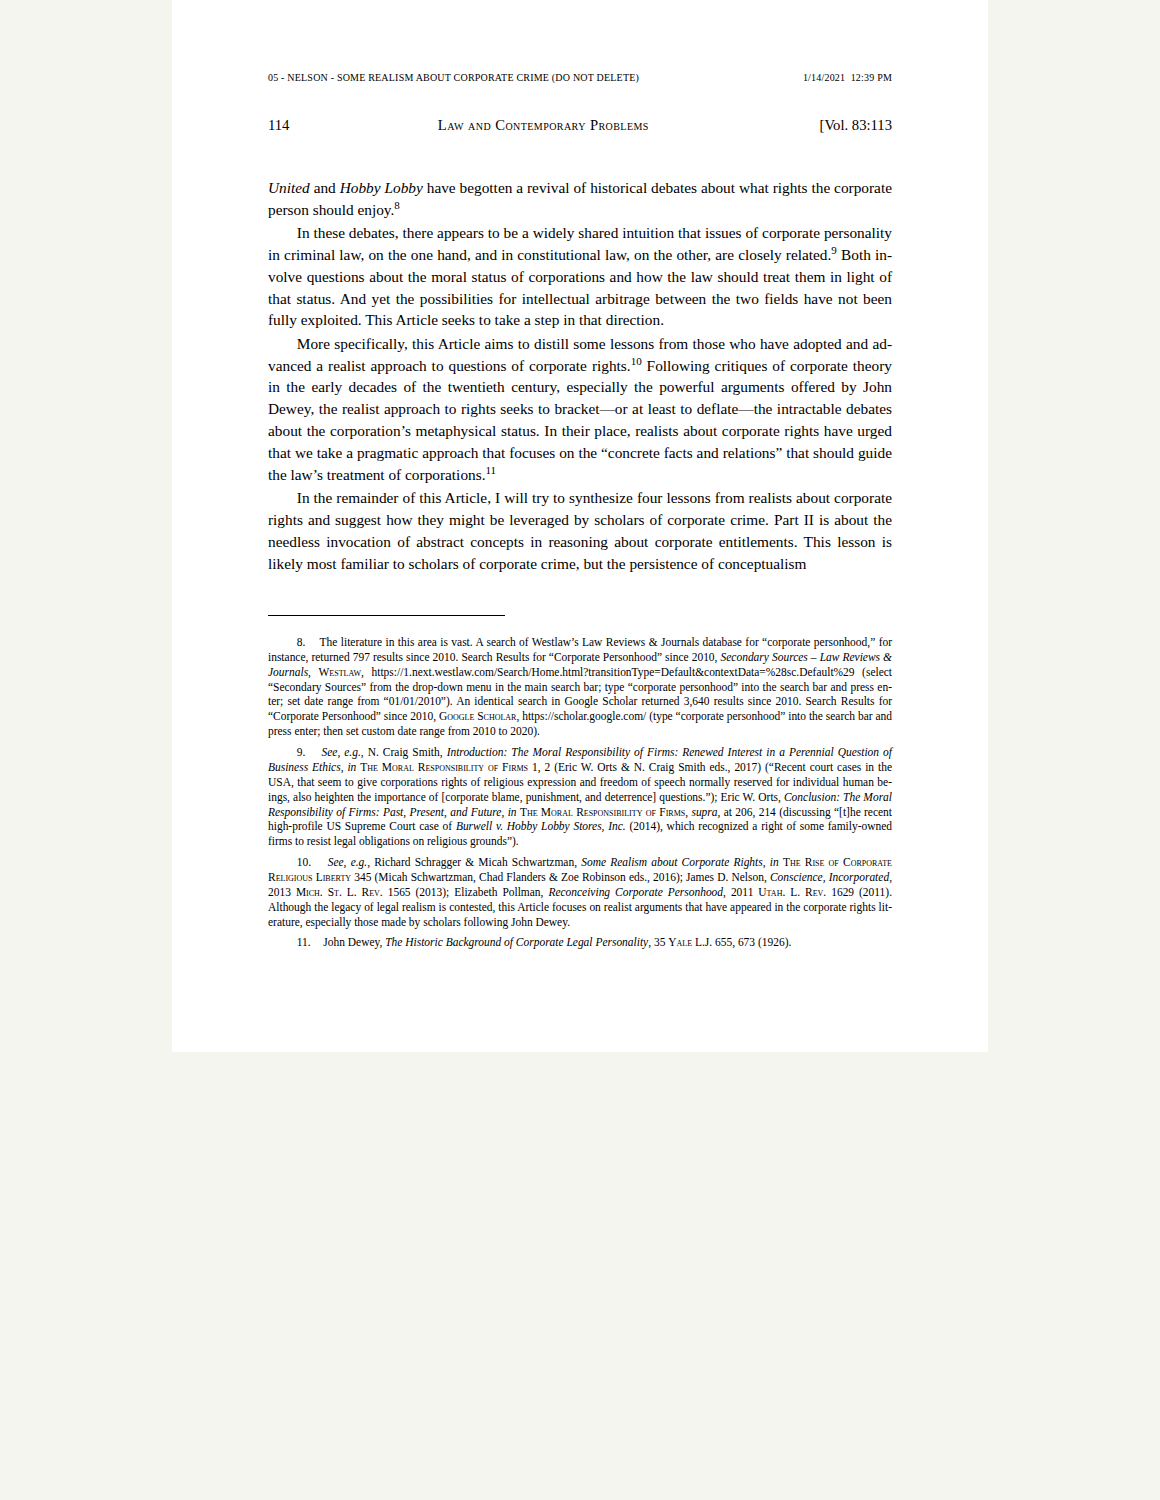05 - Nelson - Some Realism about Corporate Crime (Do Not Delete) 1/14/2021 12:39 PM
114 Law and Contemporary Problems [Vol. 83:113
United and Hobby Lobby have begotten a revival of historical debates about what rights the corporate person should enjoy.8
In these debates, there appears to be a widely shared intuition that issues of corporate personality in criminal law, on the one hand, and in constitutional law, on the other, are closely related.9 Both involve questions about the moral status of corporations and how the law should treat them in light of that status. And yet the possibilities for intellectual arbitrage between the two fields have not been fully exploited. This Article seeks to take a step in that direction.
More specifically, this Article aims to distill some lessons from those who have adopted and advanced a realist approach to questions of corporate rights.10 Following critiques of corporate theory in the early decades of the twentieth century, especially the powerful arguments offered by John Dewey, the realist approach to rights seeks to bracket—or at least to deflate—the intractable debates about the corporation’s metaphysical status. In their place, realists about corporate rights have urged that we take a pragmatic approach that focuses on the “concrete facts and relations” that should guide the law’s treatment of corporations.11
In the remainder of this Article, I will try to synthesize four lessons from realists about corporate rights and suggest how they might be leveraged by scholars of corporate crime. Part II is about the needless invocation of abstract concepts in reasoning about corporate entitlements. This lesson is likely most familiar to scholars of corporate crime, but the persistence of conceptualism
8. The literature in this area is vast. A search of Westlaw’s Law Reviews & Journals database for “corporate personhood,” for instance, returned 797 results since 2010. Search Results for “Corporate Personhood” since 2010, Secondary Sources – Law Reviews & Journals, Westlaw, https://1.next.westlaw.com/Search/Home.html?transitionType=Default&contextData=%28sc.Default%29 (select “Secondary Sources” from the drop-down menu in the main search bar; type “corporate personhood” into the search bar and press enter; set date range from “01/01/2010”). An identical search in Google Scholar returned 3,640 results since 2010. Search Results for “Corporate Personhood” since 2010, Google Scholar, https://scholar.google.com/ (type “corporate personhood” into the search bar and press enter; then set custom date range from 2010 to 2020).
9. See, e.g., N. Craig Smith, Introduction: The Moral Responsibility of Firms: Renewed Interest in a Perennial Question of Business Ethics, in The Moral Responsibility of Firms 1, 2 (Eric W. Orts & N. Craig Smith eds., 2017) (“Recent court cases in the USA, that seem to give corporations rights of religious expression and freedom of speech normally reserved for individual human beings, also heighten the importance of [corporate blame, punishment, and deterrence] questions.”); Eric W. Orts, Conclusion: The Moral Responsibility of Firms: Past, Present, and Future, in The Moral Responsibility of Firms, supra, at 206, 214 (discussing “[t]he recent high-profile US Supreme Court case of Burwell v. Hobby Lobby Stores, Inc. (2014), which recognized a right of some family-owned firms to resist legal obligations on religious grounds”).
10. See, e.g., Richard Schragger & Micah Schwartzman, Some Realism about Corporate Rights, in The Rise of Corporate Religious Liberty 345 (Micah Schwartzman, Chad Flanders & Zoe Robinson eds., 2016); James D. Nelson, Conscience, Incorporated, 2013 Mich. St. L. Rev. 1565 (2013); Elizabeth Pollman, Reconceiving Corporate Personhood, 2011 Utah. L. Rev. 1629 (2011). Although the legacy of legal realism is contested, this Article focuses on realist arguments that have appeared in the corporate rights literature, especially those made by scholars following John Dewey.
11. John Dewey, The Historic Background of Corporate Legal Personality, 35 Yale L.J. 655, 673 (1926).